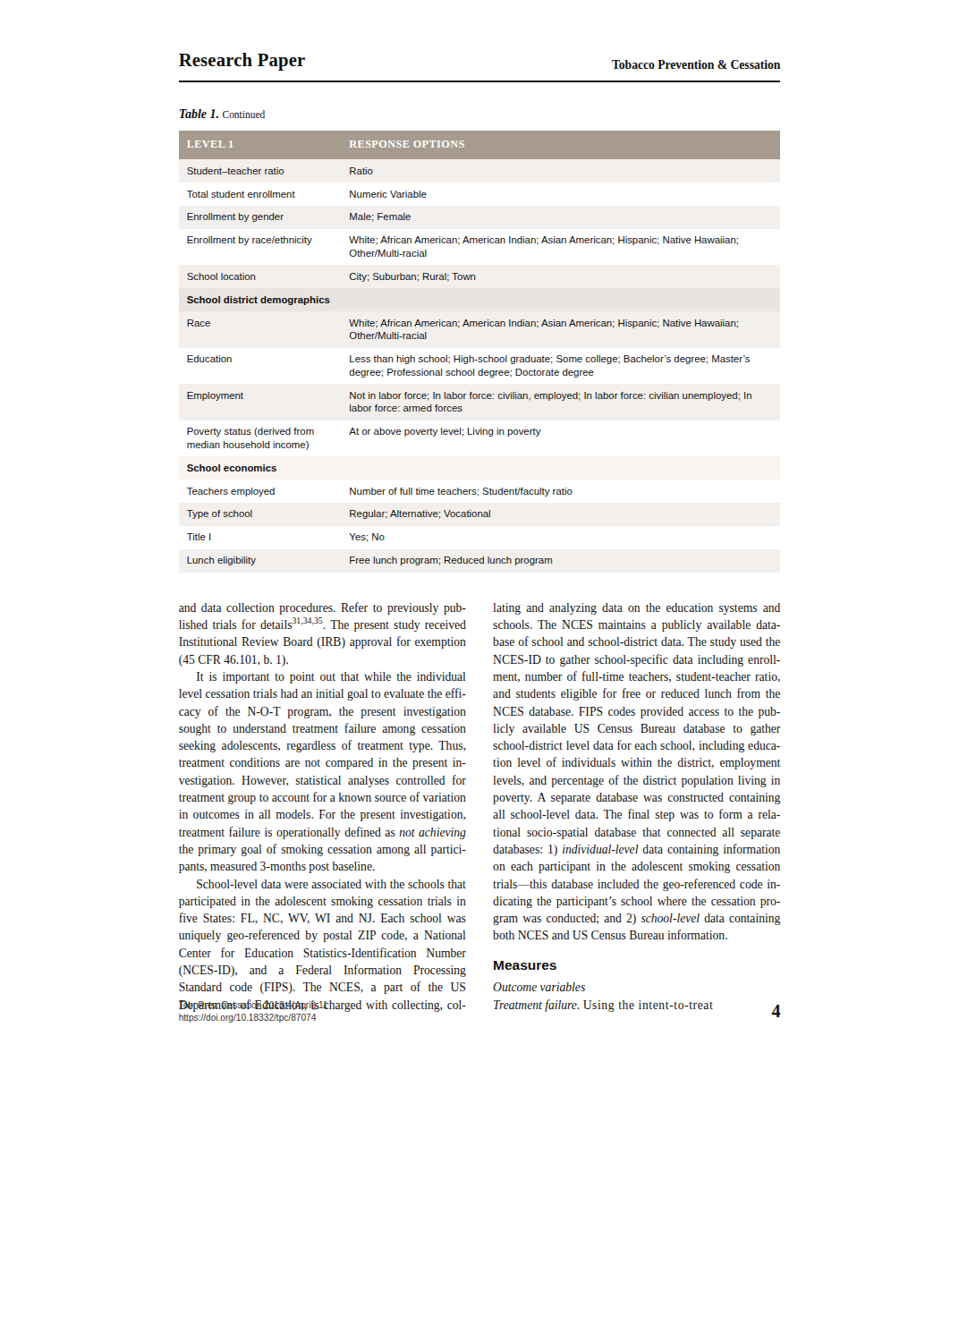Research Paper
Tobacco Prevention & Cessation
Table 1. Continued
| Level 1 | Response options |
| --- | --- |
| Student–teacher ratio | Ratio |
| Total student enrollment | Numeric Variable |
| Enrollment by gender | Male; Female |
| Enrollment by race/ethnicity | White; African American; American Indian; Asian American; Hispanic; Native Hawaiian; Other/Multi-racial |
| School location | City; Suburban; Rural; Town |
| School district demographics | |
| Race | White; African American; American Indian; Asian American; Hispanic; Native Hawaiian; Other/Multi-racial |
| Education | Less than high school; High-school graduate; Some college; Bachelor’s degree; Master’s degree; Professional school degree; Doctorate degree |
| Employment | Not in labor force; In labor force: civilian, employed; In labor force: civilian unemployed; In labor force: armed forces |
| Poverty status (derived from median household income) | At or above poverty level; Living in poverty |
| School economics | |
| Teachers employed | Number of full time teachers; Student/faculty ratio |
| Type of school | Regular; Alternative; Vocational |
| Title I | Yes; No |
| Lunch eligibility | Free lunch program; Reduced lunch program |
and data collection procedures. Refer to previously published trials for details31,34,35. The present study received Institutional Review Board (IRB) approval for exemption (45 CFR 46.101, b. 1).
It is important to point out that while the individual level cessation trials had an initial goal to evaluate the efficacy of the N-O-T program, the present investigation sought to understand treatment failure among cessation seeking adolescents, regardless of treatment type. Thus, treatment conditions are not compared in the present investigation. However, statistical analyses controlled for treatment group to account for a known source of variation in outcomes in all models. For the present investigation, treatment failure is operationally defined as not achieving the primary goal of smoking cessation among all participants, measured 3-months post baseline.
School-level data were associated with the schools that participated in the adolescent smoking cessation trials in five States: FL, NC, WV, WI and NJ. Each school was uniquely geo-referenced by postal ZIP code, a National Center for Education Statistics-Identification Number (NCES-ID), and a Federal Information Processing Standard code (FIPS). The NCES, a part of the US Department of Education, is charged with collecting, collating and analyzing data on the education systems and schools. The NCES maintains a publicly available database of school and school-district data. The study used the NCES-ID to gather school-specific data including enrollment, number of full-time teachers, student-teacher ratio, and students eligible for free or reduced lunch from the NCES database. FIPS codes provided access to the publicly available US Census Bureau database to gather school-district level data for each school, including education level of individuals within the district, employment levels, and percentage of the district population living in poverty. A separate database was constructed containing all school-level data. The final step was to form a relational socio-spatial database that connected all separate databases: 1) individual-level data containing information on each participant in the adolescent smoking cessation trials—this database included the geo-referenced code indicating the participant’s school where the cessation program was conducted; and 2) school-level data containing both NCES and US Census Bureau information.
Measures
Outcome variables
Treatment failure. Using the intent-to-treat
Tob. Prev. Cessation 2018;4(April):11
https://doi.org/10.18332/tpc/87074
4